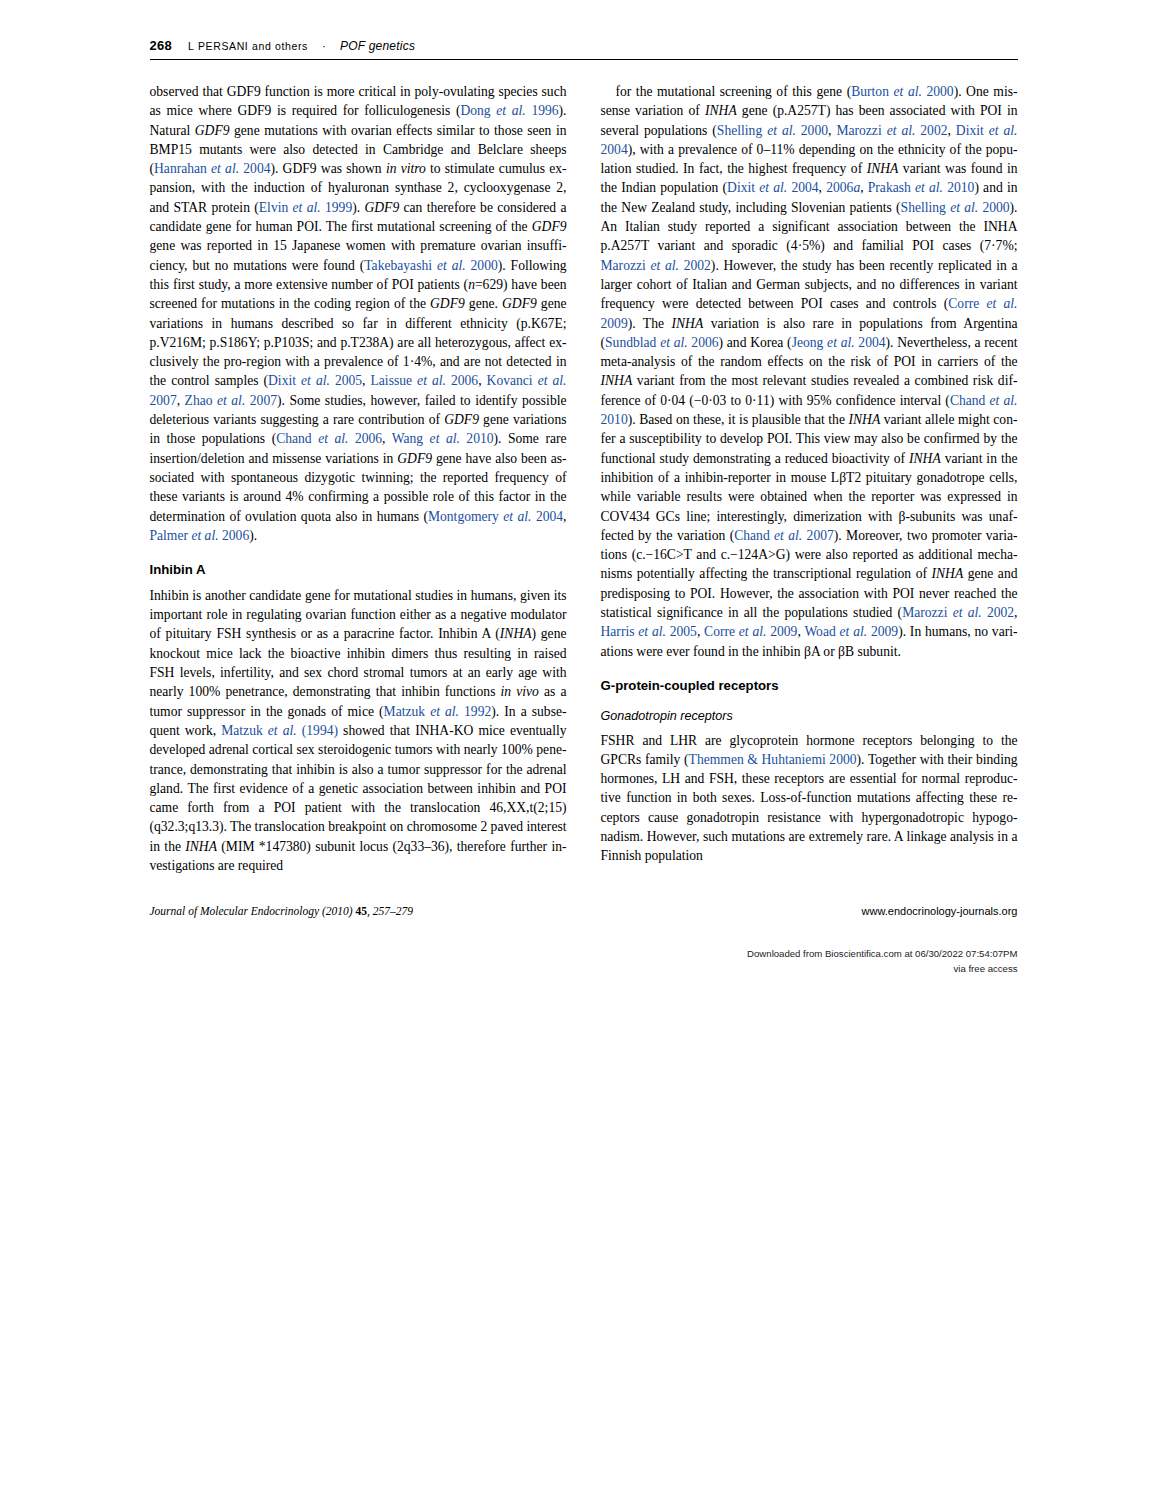268 L PERSANI and others · POF genetics
observed that GDF9 function is more critical in poly-ovulating species such as mice where GDF9 is required for folliculogenesis (Dong et al. 1996). Natural GDF9 gene mutations with ovarian effects similar to those seen in BMP15 mutants were also detected in Cambridge and Belclare sheeps (Hanrahan et al. 2004). GDF9 was shown in vitro to stimulate cumulus expansion, with the induction of hyaluronan synthase 2, cyclooxygenase 2, and STAR protein (Elvin et al. 1999). GDF9 can therefore be considered a candidate gene for human POI. The first mutational screening of the GDF9 gene was reported in 15 Japanese women with premature ovarian insufficiency, but no mutations were found (Takebayashi et al. 2000). Following this first study, a more extensive number of POI patients (n=629) have been screened for mutations in the coding region of the GDF9 gene. GDF9 gene variations in humans described so far in different ethnicity (p.K67E; p.V216M; p.S186Y; p.P103S; and p.T238A) are all heterozygous, affect exclusively the pro-region with a prevalence of 1·4%, and are not detected in the control samples (Dixit et al. 2005, Laissue et al. 2006, Kovanci et al. 2007, Zhao et al. 2007). Some studies, however, failed to identify possible deleterious variants suggesting a rare contribution of GDF9 gene variations in those populations (Chand et al. 2006, Wang et al. 2010). Some rare insertion/deletion and missense variations in GDF9 gene have also been associated with spontaneous dizygotic twinning; the reported frequency of these variants is around 4% confirming a possible role of this factor in the determination of ovulation quota also in humans (Montgomery et al. 2004, Palmer et al. 2006).
Inhibin A
Inhibin is another candidate gene for mutational studies in humans, given its important role in regulating ovarian function either as a negative modulator of pituitary FSH synthesis or as a paracrine factor. Inhibin A (INHA) gene knockout mice lack the bioactive inhibin dimers thus resulting in raised FSH levels, infertility, and sex chord stromal tumors at an early age with nearly 100% penetrance, demonstrating that inhibin functions in vivo as a tumor suppressor in the gonads of mice (Matzuk et al. 1992). In a subsequent work, Matzuk et al. (1994) showed that INHA-KO mice eventually developed adrenal cortical sex steroidogenic tumors with nearly 100% penetrance, demonstrating that inhibin is also a tumor suppressor for the adrenal gland. The first evidence of a genetic association between inhibin and POI came forth from a POI patient with the translocation 46,XX,t(2;15)(q32.3;q13.3). The translocation breakpoint on chromosome 2 paved interest in the INHA (MIM *147380) subunit locus (2q33–36), therefore further investigations are required
for the mutational screening of this gene (Burton et al. 2000). One missense variation of INHA gene (p.A257T) has been associated with POI in several populations (Shelling et al. 2000, Marozzi et al. 2002, Dixit et al. 2004), with a prevalence of 0–11% depending on the ethnicity of the population studied. In fact, the highest frequency of INHA variant was found in the Indian population (Dixit et al. 2004, 2006a, Prakash et al. 2010) and in the New Zealand study, including Slovenian patients (Shelling et al. 2000). An Italian study reported a significant association between the INHA p.A257T variant and sporadic (4·5%) and familial POI cases (7·7%; Marozzi et al. 2002). However, the study has been recently replicated in a larger cohort of Italian and German subjects, and no differences in variant frequency were detected between POI cases and controls (Corre et al. 2009). The INHA variation is also rare in populations from Argentina (Sundblad et al. 2006) and Korea (Jeong et al. 2004). Nevertheless, a recent meta-analysis of the random effects on the risk of POI in carriers of the INHA variant from the most relevant studies revealed a combined risk difference of 0·04 (−0·03 to 0·11) with 95% confidence interval (Chand et al. 2010). Based on these, it is plausible that the INHA variant allele might confer a susceptibility to develop POI. This view may also be confirmed by the functional study demonstrating a reduced bioactivity of INHA variant in the inhibition of a inhibin-reporter in mouse LβT2 pituitary gonadotrope cells, while variable results were obtained when the reporter was expressed in COV434 GCs line; interestingly, dimerization with β-subunits was unaffected by the variation (Chand et al. 2007). Moreover, two promoter variations (c.−16C>T and c.−124A>G) were also reported as additional mechanisms potentially affecting the transcriptional regulation of INHA gene and predisposing to POI. However, the association with POI never reached the statistical significance in all the populations studied (Marozzi et al. 2002, Harris et al. 2005, Corre et al. 2009, Woad et al. 2009). In humans, no variations were ever found in the inhibin βA or βB subunit.
G-protein-coupled receptors
Gonadotropin receptors
FSHR and LHR are glycoprotein hormone receptors belonging to the GPCRs family (Themmen & Huhtaniemi 2000). Together with their binding hormones, LH and FSH, these receptors are essential for normal reproductive function in both sexes. Loss-of-function mutations affecting these receptors cause gonadotropin resistance with hypergonadotropic hypogonadism. However, such mutations are extremely rare. A linkage analysis in a Finnish population
Journal of Molecular Endocrinology (2010) 45, 257–279
www.endocrinology-journals.org
Downloaded from Bioscientifica.com at 06/30/2022 07:54:07PM via free access